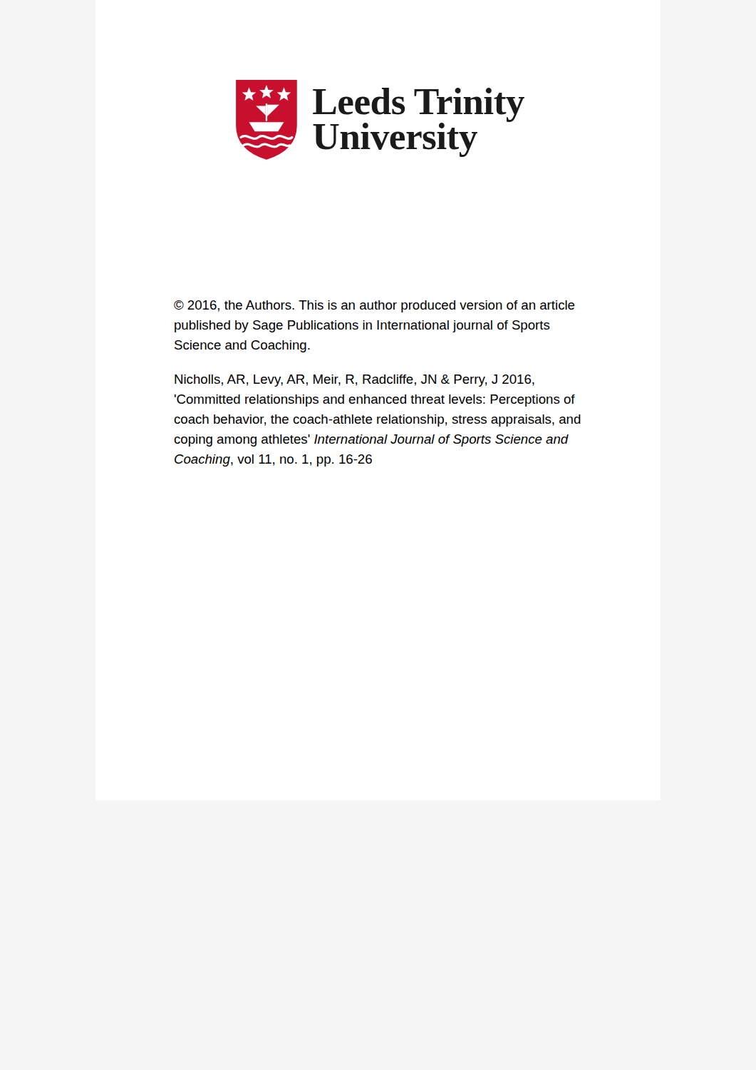Leeds Trinity University
© 2016, the Authors. This is an author produced version of an article published by Sage Publications in International journal of Sports Science and Coaching.
Nicholls, AR, Levy, AR, Meir, R, Radcliffe, JN & Perry, J 2016, 'Committed relationships and enhanced threat levels: Perceptions of coach behavior, the coach-athlete relationship, stress appraisals, and coping among athletes' International Journal of Sports Science and Coaching, vol 11, no. 1, pp. 16-26